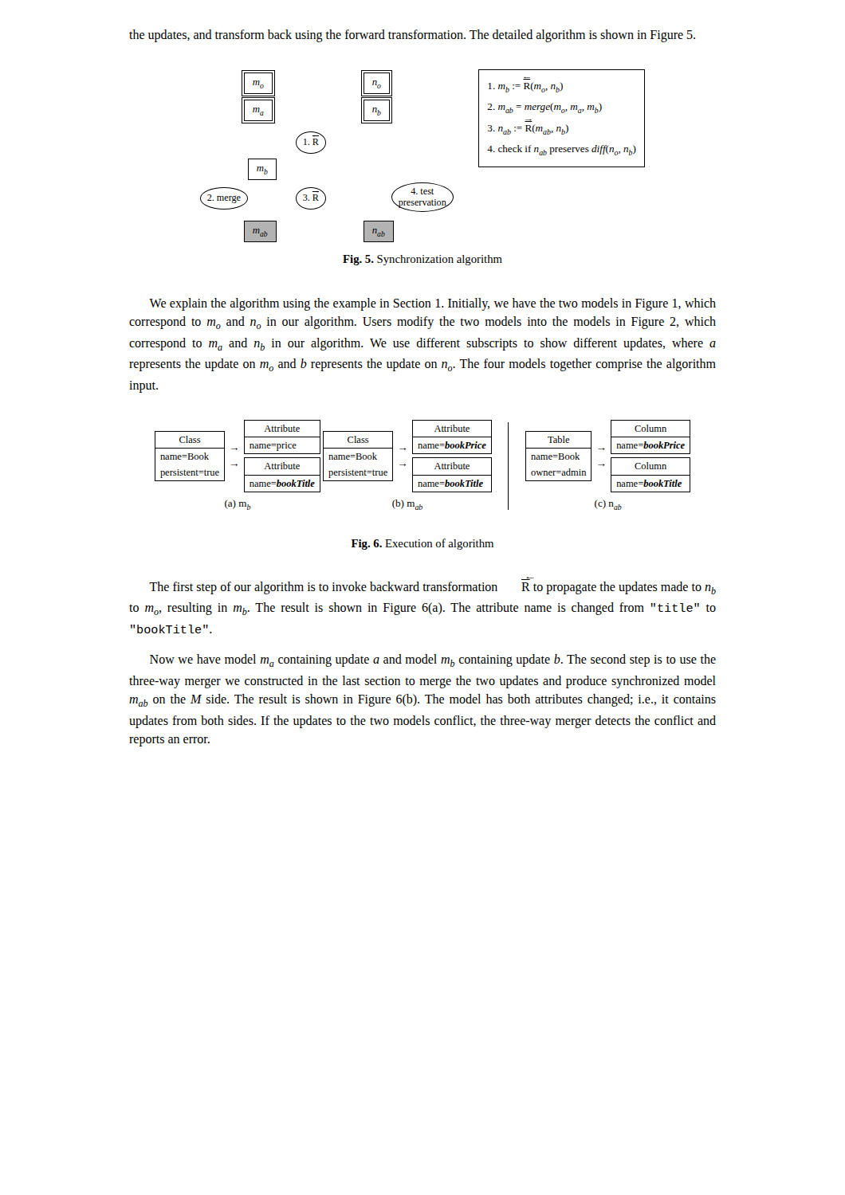the updates, and transform back using the forward transformation. The detailed algorithm is shown in Figure 5.
mo
ma
no
nb
1. R
mb
2. merge
3. R
4. test
preservation
mab
nab
1. mb := R(mo, nb)
2. mab = merge(mo, ma, mb)
3. nab := R(mab, nb)
4. check if nab preserves diff(no, nb)
Fig. 5. Synchronization algorithm
We explain the algorithm using the example in Section 1. Initially, we have the two models in Figure 1, which correspond to mo and no in our algorithm. Users modify the two models into the models in Figure 2, which correspond to ma and nb in our algorithm. We use different subscripts to show different updates, where a represents the update on mo and b represents the update on no. The four models together comprise the algorithm input.
| Class |
| name=Book |
| persistent=true |
→→
| Attribute |
| name=price |
| Attribute |
| name= bookTitle |
(a) mb
| Class |
| name=Book |
| persistent=true |
→→
| Attribute |
| name= bookPrice |
| Attribute |
| name= bookTitle |
(b) mab
| Table |
| name=Book |
| owner=admin |
→→
| Column |
| name= bookPrice |
| Column |
| name= bookTitle |
(c) nab
Fig. 6. Execution of algorithm
The first step of our algorithm is to invoke backward transformation R to propagate the updates made to nb to mo, resulting in mb. The result is shown in Figure 6(a). The attribute name is changed from "title" to "bookTitle".
Now we have model ma containing update a and model mb containing update b. The second step is to use the three-way merger we constructed in the last section to merge the two updates and produce synchronized model mab on the M side. The result is shown in Figure 6(b). The model has both attributes changed; i.e., it contains updates from both sides. If the updates to the two models conflict, the three-way merger detects the conflict and reports an error.